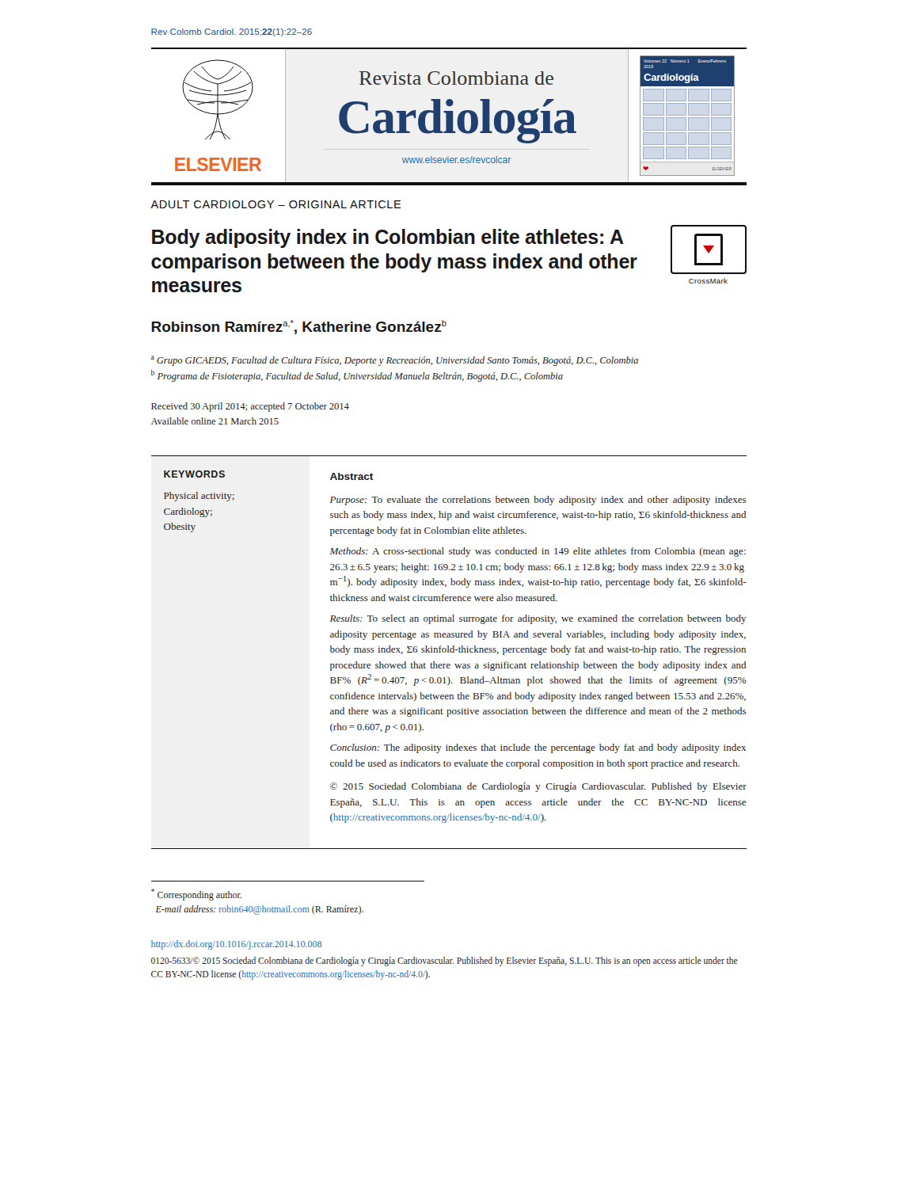Rev Colomb Cardiol. 2015;22(1):22–26
ELSEVIER
Revista Colombiana de
Cardiología
www.elsevier.es/revcolcar
Volumen 22 Número 1 Enero/Febrero 2015
Cardiología
❤ELSEVIER
Adult cardiology – Original article
Body adiposity index in Colombian elite athletes: A comparison between the body mass index and other measures
CrossMark
Robinson Ramíreza,*, Katherine Gonzálezb
a Grupo GICAEDS, Facultad de Cultura Física, Deporte y Recreación, Universidad Santo Tomás, Bogotá, D.C., Colombia
b Programa de Fisioterapia, Facultad de Salud, Universidad Manuela Beltrán, Bogotá, D.C., Colombia
Received 30 April 2014; accepted 7 October 2014
Available online 21 March 2015
Keywords
Physical activity;
Cardiology;
Obesity
Abstract
Purpose: To evaluate the correlations between body adiposity index and other adiposity indexes such as body mass index, hip and waist circumference, waist-to-hip ratio, Σ6 skinfold-thickness and percentage body fat in Colombian elite athletes.
Methods: A cross-sectional study was conducted in 149 elite athletes from Colombia (mean age: 26.3 ± 6.5 years; height: 169.2 ± 10.1 cm; body mass: 66.1 ± 12.8 kg; body mass index 22.9 ± 3.0 kg m−1). body adiposity index, body mass index, waist-to-hip ratio, percentage body fat, Σ6 skinfold-thickness and waist circumference were also measured.
Results: To select an optimal surrogate for adiposity, we examined the correlation between body adiposity percentage as measured by BIA and several variables, including body adiposity index, body mass index, Σ6 skinfold-thickness, percentage body fat and waist-to-hip ratio. The regression procedure showed that there was a significant relationship between the body adiposity index and BF% (R2 = 0.407, p < 0.01). Bland–Altman plot showed that the limits of agreement (95% confidence intervals) between the BF% and body adiposity index ranged between 15.53 and 2.26%, and there was a significant positive association between the difference and mean of the 2 methods (rho = 0.607, p < 0.01).
Conclusion: The adiposity indexes that include the percentage body fat and body adiposity index could be used as indicators to evaluate the corporal composition in both sport practice and research.
© 2015 Sociedad Colombiana de Cardiología y Cirugía Cardiovascular. Published by Elsevier España, S.L.U. This is an open access article under the CC BY-NC-ND license (http://creativecommons.org/licenses/by-nc-nd/4.0/).
* Corresponding author.
E-mail address: robin640@hotmail.com (R. Ramírez).
http://dx.doi.org/10.1016/j.rccar.2014.10.008
0120-5633/© 2015 Sociedad Colombiana de Cardiología y Cirugía Cardiovascular. Published by Elsevier España, S.L.U. This is an open access article under the CC BY-NC-ND license (http://creativecommons.org/licenses/by-nc-nd/4.0/).